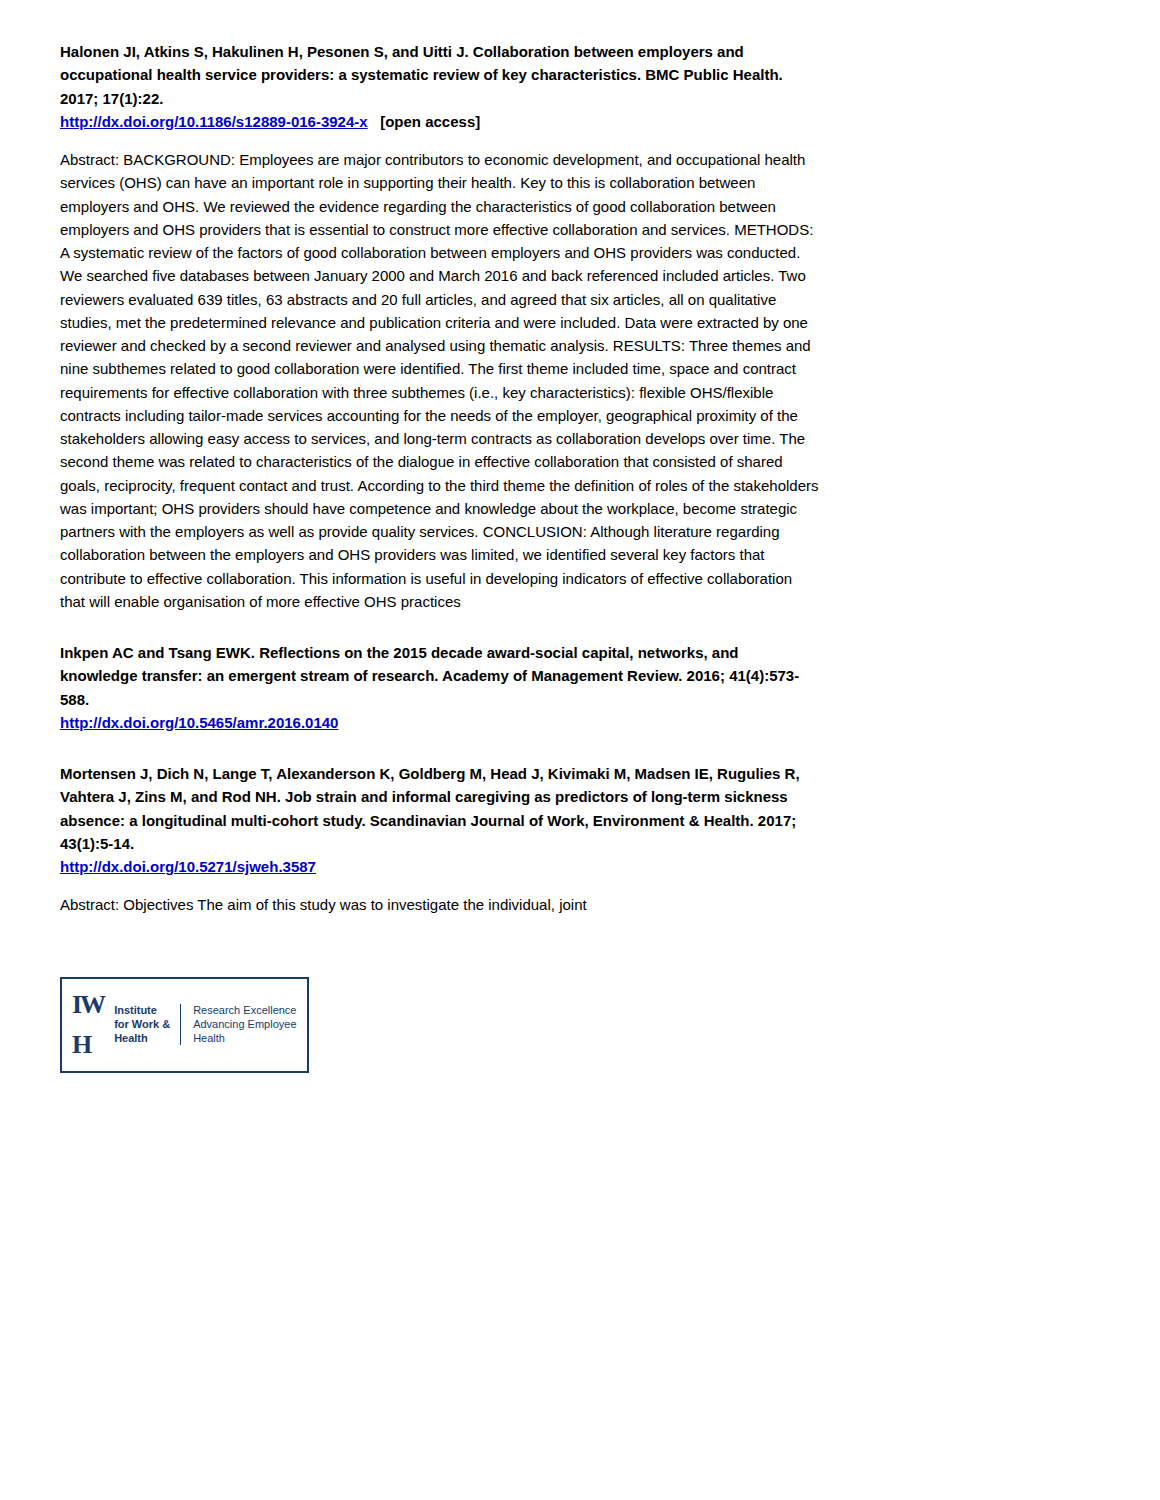Halonen JI, Atkins S, Hakulinen H, Pesonen S, and Uitti J. Collaboration between employers and occupational health service providers: a systematic review of key characteristics. BMC Public Health. 2017; 17(1):22.
http://dx.doi.org/10.1186/s12889-016-3924-x [open access]
Abstract: BACKGROUND: Employees are major contributors to economic development, and occupational health services (OHS) can have an important role in supporting their health. Key to this is collaboration between employers and OHS. We reviewed the evidence regarding the characteristics of good collaboration between employers and OHS providers that is essential to construct more effective collaboration and services. METHODS: A systematic review of the factors of good collaboration between employers and OHS providers was conducted. We searched five databases between January 2000 and March 2016 and back referenced included articles. Two reviewers evaluated 639 titles, 63 abstracts and 20 full articles, and agreed that six articles, all on qualitative studies, met the predetermined relevance and publication criteria and were included. Data were extracted by one reviewer and checked by a second reviewer and analysed using thematic analysis. RESULTS: Three themes and nine subthemes related to good collaboration were identified. The first theme included time, space and contract requirements for effective collaboration with three subthemes (i.e., key characteristics): flexible OHS/flexible contracts including tailor-made services accounting for the needs of the employer, geographical proximity of the stakeholders allowing easy access to services, and long-term contracts as collaboration develops over time. The second theme was related to characteristics of the dialogue in effective collaboration that consisted of shared goals, reciprocity, frequent contact and trust. According to the third theme the definition of roles of the stakeholders was important; OHS providers should have competence and knowledge about the workplace, become strategic partners with the employers as well as provide quality services. CONCLUSION: Although literature regarding collaboration between the employers and OHS providers was limited, we identified several key factors that contribute to effective collaboration. This information is useful in developing indicators of effective collaboration that will enable organisation of more effective OHS practices
Inkpen AC and Tsang EWK. Reflections on the 2015 decade award-social capital, networks, and knowledge transfer: an emergent stream of research. Academy of Management Review. 2016; 41(4):573-588.
http://dx.doi.org/10.5465/amr.2016.0140
Mortensen J, Dich N, Lange T, Alexanderson K, Goldberg M, Head J, Kivimaki M, Madsen IE, Rugulies R, Vahtera J, Zins M, and Rod NH. Job strain and informal caregiving as predictors of long-term sickness absence: a longitudinal multi-cohort study. Scandinavian Journal of Work, Environment & Health. 2017; 43(1):5-14.
http://dx.doi.org/10.5271/sjweh.3587
Abstract: Objectives The aim of this study was to investigate the individual, joint
IW
H Institute
for Work &
Health Research Excellence
Advancing Employee
Health